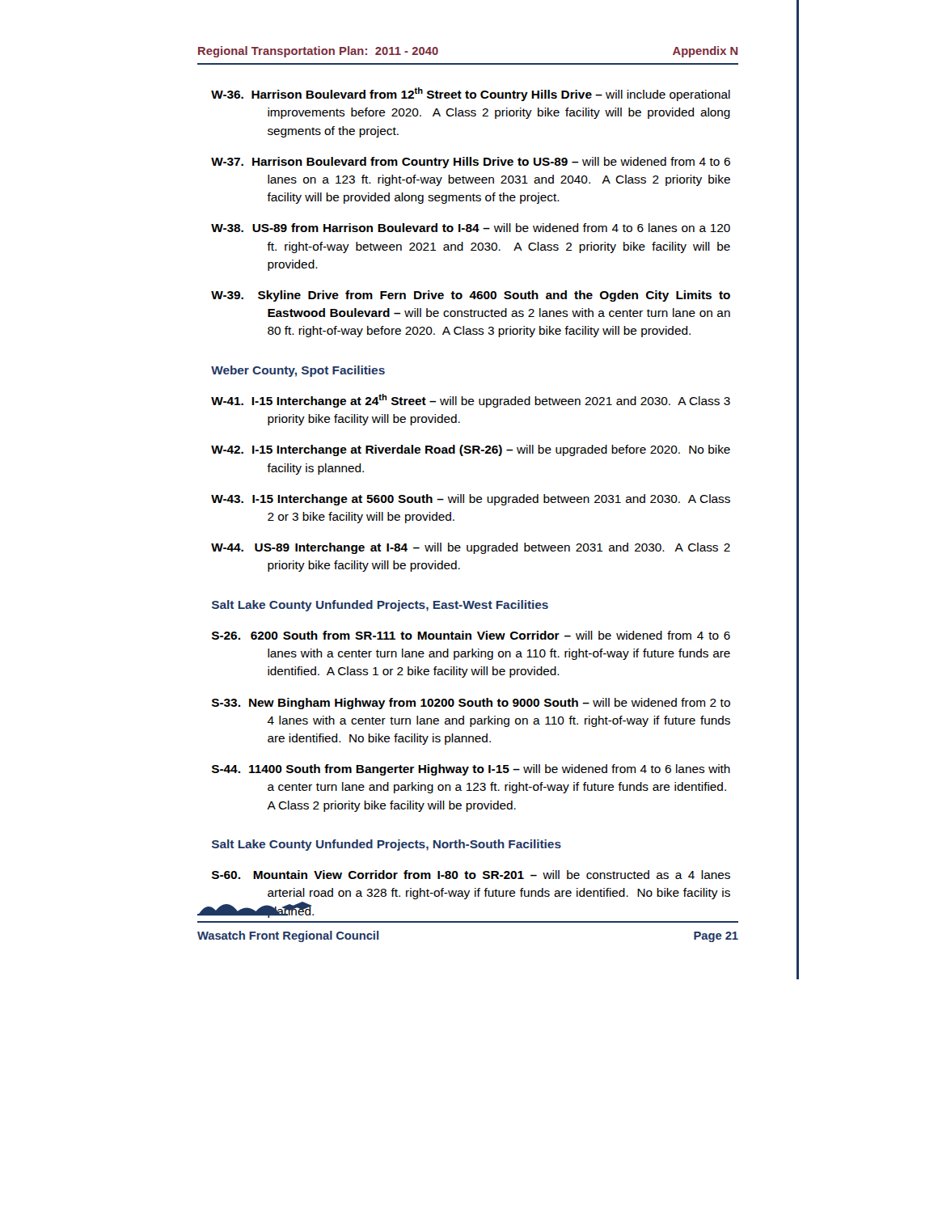Regional Transportation Plan: 2011 - 2040
Appendix N
W-36. Harrison Boulevard from 12th Street to Country Hills Drive – will include operational improvements before 2020. A Class 2 priority bike facility will be provided along segments of the project.
W-37. Harrison Boulevard from Country Hills Drive to US-89 – will be widened from 4 to 6 lanes on a 123 ft. right-of-way between 2031 and 2040. A Class 2 priority bike facility will be provided along segments of the project.
W-38. US-89 from Harrison Boulevard to I-84 – will be widened from 4 to 6 lanes on a 120 ft. right-of-way between 2021 and 2030. A Class 2 priority bike facility will be provided.
W-39. Skyline Drive from Fern Drive to 4600 South and the Ogden City Limits to Eastwood Boulevard – will be constructed as 2 lanes with a center turn lane on an 80 ft. right-of-way before 2020. A Class 3 priority bike facility will be provided.
Weber County, Spot Facilities
W-41. I-15 Interchange at 24th Street – will be upgraded between 2021 and 2030. A Class 3 priority bike facility will be provided.
W-42. I-15 Interchange at Riverdale Road (SR-26) – will be upgraded before 2020. No bike facility is planned.
W-43. I-15 Interchange at 5600 South – will be upgraded between 2031 and 2030. A Class 2 or 3 bike facility will be provided.
W-44. US-89 Interchange at I-84 – will be upgraded between 2031 and 2030. A Class 2 priority bike facility will be provided.
Salt Lake County Unfunded Projects, East-West Facilities
S-26. 6200 South from SR-111 to Mountain View Corridor – will be widened from 4 to 6 lanes with a center turn lane and parking on a 110 ft. right-of-way if future funds are identified. A Class 1 or 2 bike facility will be provided.
S-33. New Bingham Highway from 10200 South to 9000 South – will be widened from 2 to 4 lanes with a center turn lane and parking on a 110 ft. right-of-way if future funds are identified. No bike facility is planned.
S-44. 11400 South from Bangerter Highway to I-15 – will be widened from 4 to 6 lanes with a center turn lane and parking on a 123 ft. right-of-way if future funds are identified. A Class 2 priority bike facility will be provided.
Salt Lake County Unfunded Projects, North-South Facilities
S-60. Mountain View Corridor from I-80 to SR-201 – will be constructed as a 4 lanes arterial road on a 328 ft. right-of-way if future funds are identified. No bike facility is planned.
Wasatch Front Regional Council
Page 21